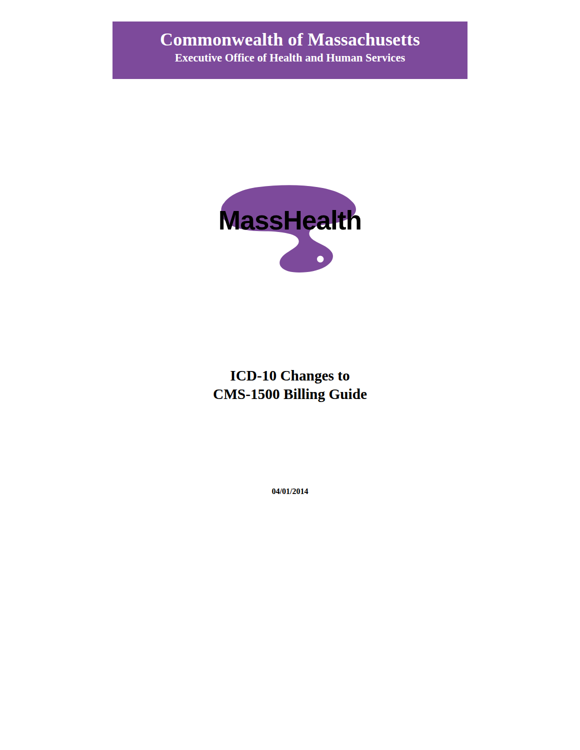Commonwealth of Massachusetts
Executive Office of Health and Human Services
MassHealth
ICD-10 Changes to
CMS-1500 Billing Guide
04/01/2014